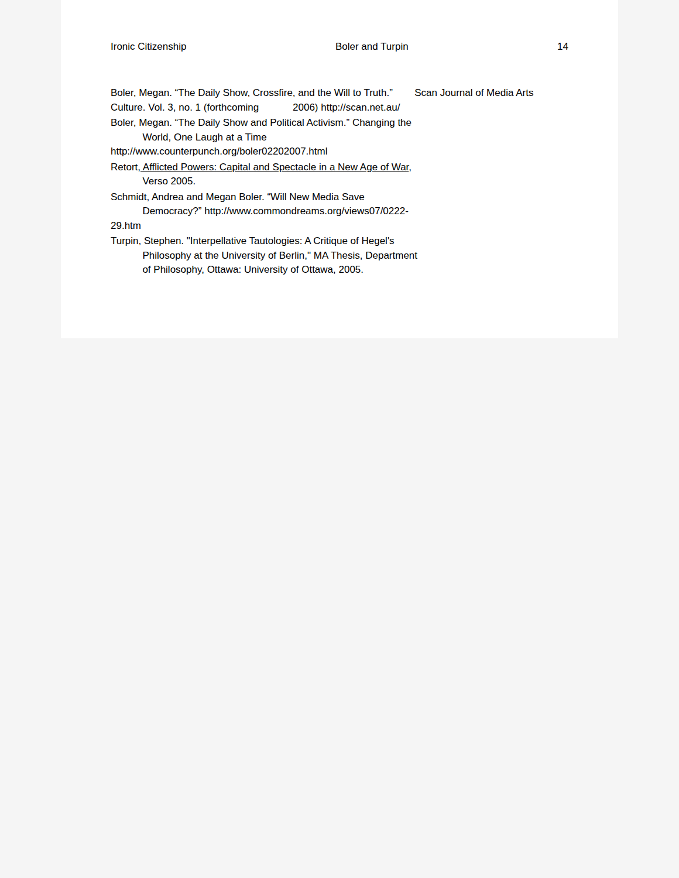Ironic Citizenship Boler and Turpin 14
Boler, Megan. “The Daily Show, Crossfire, and the Will to Truth.” Scan Journal of Media Arts Culture. Vol. 3, no. 1 (forthcoming 2006) http://scan.net.au/
Boler, Megan. “The Daily Show and Political Activism.” Changing the World, One Laugh at a Time http://www.counterpunch.org/boler02202007.html
Retort, Afflicted Powers: Capital and Spectacle in a New Age of War, Verso 2005.
Schmidt, Andrea and Megan Boler. “Will New Media Save Democracy?” http://www.commondreams.org/views07/0222- 29.htm
Turpin, Stephen. "Interpellative Tautologies: A Critique of Hegel's Philosophy at the University of Berlin," MA Thesis, Department of Philosophy, Ottawa: University of Ottawa, 2005.